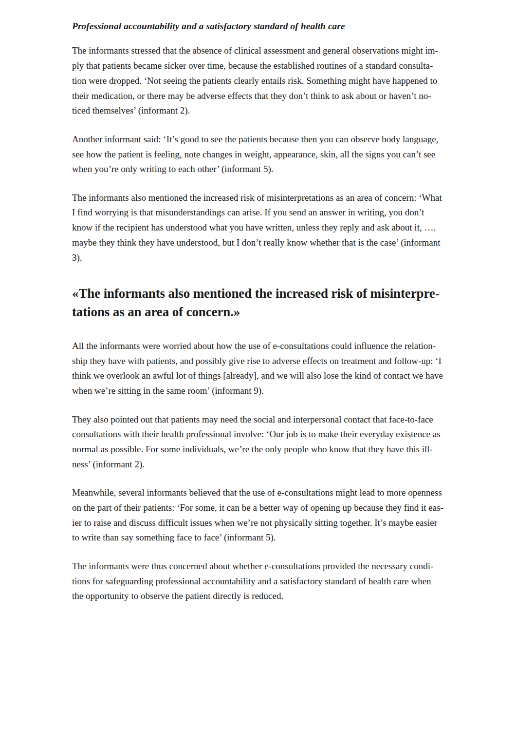Professional accountability and a satisfactory standard of health care
The informants stressed that the absence of clinical assessment and general observations might imply that patients became sicker over time, because the established routines of a standard consultation were dropped. ‘Not seeing the patients clearly entails risk. Something might have happened to their medication, or there may be adverse effects that they don’t think to ask about or haven’t noticed themselves’ (informant 2).
Another informant said: ‘It’s good to see the patients because then you can observe body language, see how the patient is feeling, note changes in weight, appearance, skin, all the signs you can’t see when you’re only writing to each other’ (informant 5).
The informants also mentioned the increased risk of misinterpretations as an area of concern: ‘What I find worrying is that misunderstandings can arise. If you send an answer in writing, you don’t know if the recipient has understood what you have written, unless they reply and ask about it, …. maybe they think they have understood, but I don’t really know whether that is the case’ (informant 3).
«The informants also mentioned the increased risk of misinterpretations as an area of concern.»
All the informants were worried about how the use of e-consultations could influence the relationship they have with patients, and possibly give rise to adverse effects on treatment and follow-up: ‘I think we overlook an awful lot of things [already], and we will also lose the kind of contact we have when we’re sitting in the same room’ (informant 9).
They also pointed out that patients may need the social and interpersonal contact that face-to-face consultations with their health professional involve: ‘Our job is to make their everyday existence as normal as possible. For some individuals, we’re the only people who know that they have this illness’ (informant 2).
Meanwhile, several informants believed that the use of e-consultations might lead to more openness on the part of their patients: ‘For some, it can be a better way of opening up because they find it easier to raise and discuss difficult issues when we’re not physically sitting together. It’s maybe easier to write than say something face to face’ (informant 5).
The informants were thus concerned about whether e-consultations provided the necessary conditions for safeguarding professional accountability and a satisfactory standard of health care when the opportunity to observe the patient directly is reduced.